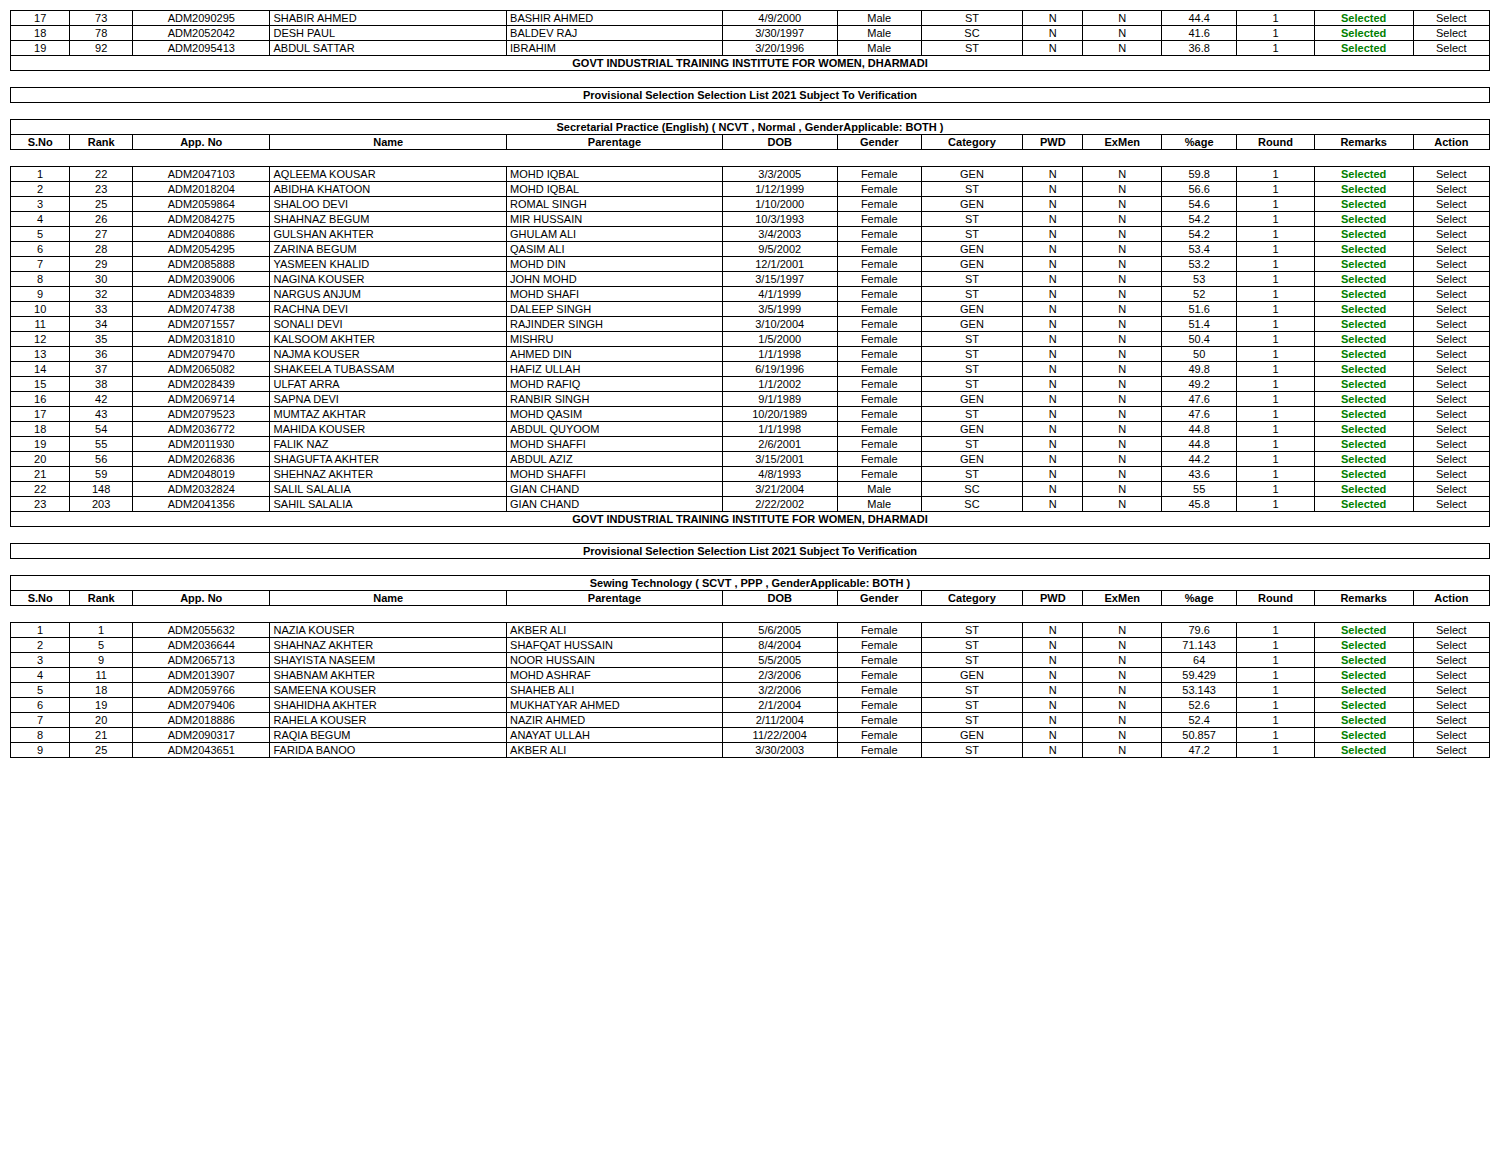| 17 | 73 | ADM2090295 | SHABIR AHMED | BASHIR AHMED | 4/9/2000 | Male | ST | N | N | 44.4 | 1 | Selected | Select |
| 18 | 78 | ADM2052042 | DESH PAUL | BALDEV RAJ | 3/30/1997 | Male | SC | N | N | 41.6 | 1 | Selected | Select |
| 19 | 92 | ADM2095413 | ABDUL SATTAR | IBRAHIM | 3/20/1996 | Male | ST | N | N | 36.8 | 1 | Selected | Select |
| GOVT INDUSTRIAL TRAINING INSTITUTE FOR WOMEN, DHARMADI |
| Provisional Selection Selection List 2021 Subject To Verification |
| Secretarial Practice (English) ( NCVT , Normal , GenderApplicable: BOTH ) |
| S.No | Rank | App. No | Name | Parentage | DOB | Gender | Category | PWD | ExMen | %age | Round | Remarks | Action |
| 1 | 22 | ADM2047103 | AQLEEMA KOUSAR | MOHD IQBAL | 3/3/2005 | Female | GEN | N | N | 59.8 | 1 | Selected | Select |
| 2 | 23 | ADM2018204 | ABIDHA KHATOON | MOHD IQBAL | 1/12/1999 | Female | ST | N | N | 56.6 | 1 | Selected | Select |
| 3 | 25 | ADM2059864 | SHALOO DEVI | ROMAL SINGH | 1/10/2000 | Female | GEN | N | N | 54.6 | 1 | Selected | Select |
| 4 | 26 | ADM2084275 | SHAHNAZ BEGUM | MIR HUSSAIN | 10/3/1993 | Female | ST | N | N | 54.2 | 1 | Selected | Select |
| 5 | 27 | ADM2040886 | GULSHAN AKHTER | GHULAM ALI | 3/4/2003 | Female | ST | N | N | 54.2 | 1 | Selected | Select |
| 6 | 28 | ADM2054295 | ZARINA BEGUM | QASIM ALI | 9/5/2002 | Female | GEN | N | N | 53.4 | 1 | Selected | Select |
| 7 | 29 | ADM2085888 | YASMEEN KHALID | MOHD DIN | 12/1/2001 | Female | GEN | N | N | 53.2 | 1 | Selected | Select |
| 8 | 30 | ADM2039006 | NAGINA KOUSER | JOHN MOHD | 3/15/1997 | Female | ST | N | N | 53 | 1 | Selected | Select |
| 9 | 32 | ADM2034839 | NARGUS ANJUM | MOHD SHAFI | 4/1/1999 | Female | ST | N | N | 52 | 1 | Selected | Select |
| 10 | 33 | ADM2074738 | RACHNA DEVI | DALEEP SINGH | 3/5/1999 | Female | GEN | N | N | 51.6 | 1 | Selected | Select |
| 11 | 34 | ADM2071557 | SONALI DEVI | RAJINDER SINGH | 3/10/2004 | Female | GEN | N | N | 51.4 | 1 | Selected | Select |
| 12 | 35 | ADM2031810 | KALSOOM AKHTER | MISHRU | 1/5/2000 | Female | ST | N | N | 50.4 | 1 | Selected | Select |
| 13 | 36 | ADM2079470 | NAJMA KOUSER | AHMED DIN | 1/1/1998 | Female | ST | N | N | 50 | 1 | Selected | Select |
| 14 | 37 | ADM2065082 | SHAKEELA TUBASSAM | HAFIZ ULLAH | 6/19/1996 | Female | ST | N | N | 49.8 | 1 | Selected | Select |
| 15 | 38 | ADM2028439 | ULFAT ARRA | MOHD RAFIQ | 1/1/2002 | Female | ST | N | N | 49.2 | 1 | Selected | Select |
| 16 | 42 | ADM2069714 | SAPNA DEVI | RANBIR SINGH | 9/1/1989 | Female | GEN | N | N | 47.6 | 1 | Selected | Select |
| 17 | 43 | ADM2079523 | MUMTAZ AKHTAR | MOHD QASIM | 10/20/1989 | Female | ST | N | N | 47.6 | 1 | Selected | Select |
| 18 | 54 | ADM2036772 | MAHIDA KOUSER | ABDUL QUYOOM | 1/1/1998 | Female | GEN | N | N | 44.8 | 1 | Selected | Select |
| 19 | 55 | ADM2011930 | FALIK NAZ | MOHD SHAFFI | 2/6/2001 | Female | ST | N | N | 44.8 | 1 | Selected | Select |
| 20 | 56 | ADM2026836 | SHAGUFTA AKHTER | ABDUL AZIZ | 3/15/2001 | Female | GEN | N | N | 44.2 | 1 | Selected | Select |
| 21 | 59 | ADM2048019 | SHEHNAZ AKHTER | MOHD SHAFFI | 4/8/1993 | Female | ST | N | N | 43.6 | 1 | Selected | Select |
| 22 | 148 | ADM2032824 | SALIL SALALIA | GIAN CHAND | 3/21/2004 | Male | SC | N | N | 55 | 1 | Selected | Select |
| 23 | 203 | ADM2041356 | SAHIL SALALIA | GIAN CHAND | 2/22/2002 | Male | SC | N | N | 45.8 | 1 | Selected | Select |
| GOVT INDUSTRIAL TRAINING INSTITUTE FOR WOMEN, DHARMADI |
| Provisional Selection Selection List 2021 Subject To Verification |
| Sewing Technology ( SCVT , PPP , GenderApplicable: BOTH ) |
| S.No | Rank | App. No | Name | Parentage | DOB | Gender | Category | PWD | ExMen | %age | Round | Remarks | Action |
| 1 | 1 | ADM2055632 | NAZIA KOUSER | AKBER ALI | 5/6/2005 | Female | ST | N | N | 79.6 | 1 | Selected | Select |
| 2 | 5 | ADM2036644 | SHAHNAZ AKHTER | SHAFQAT HUSSAIN | 8/4/2004 | Female | ST | N | N | 71.143 | 1 | Selected | Select |
| 3 | 9 | ADM2065713 | SHAYISTA NASEEM | NOOR HUSSAIN | 5/5/2005 | Female | ST | N | N | 64 | 1 | Selected | Select |
| 4 | 11 | ADM2013907 | SHABNAM AKHTER | MOHD ASHRAF | 2/3/2006 | Female | GEN | N | N | 59.429 | 1 | Selected | Select |
| 5 | 18 | ADM2059766 | SAMEENA KOUSER | SHAHEB ALI | 3/2/2006 | Female | ST | N | N | 53.143 | 1 | Selected | Select |
| 6 | 19 | ADM2079406 | SHAHIDHA AKHTER | MUKHATYAR AHMED | 2/1/2004 | Female | ST | N | N | 52.6 | 1 | Selected | Select |
| 7 | 20 | ADM2018886 | RAHELA KOUSER | NAZIR AHMED | 2/11/2004 | Female | ST | N | N | 52.4 | 1 | Selected | Select |
| 8 | 21 | ADM2090317 | RAQIA BEGUM | ANAYAT ULLAH | 11/22/2004 | Female | GEN | N | N | 50.857 | 1 | Selected | Select |
| 9 | 25 | ADM2043651 | FARIDA BANOO | AKBER ALI | 3/30/2003 | Female | ST | N | N | 47.2 | 1 | Selected | Select |